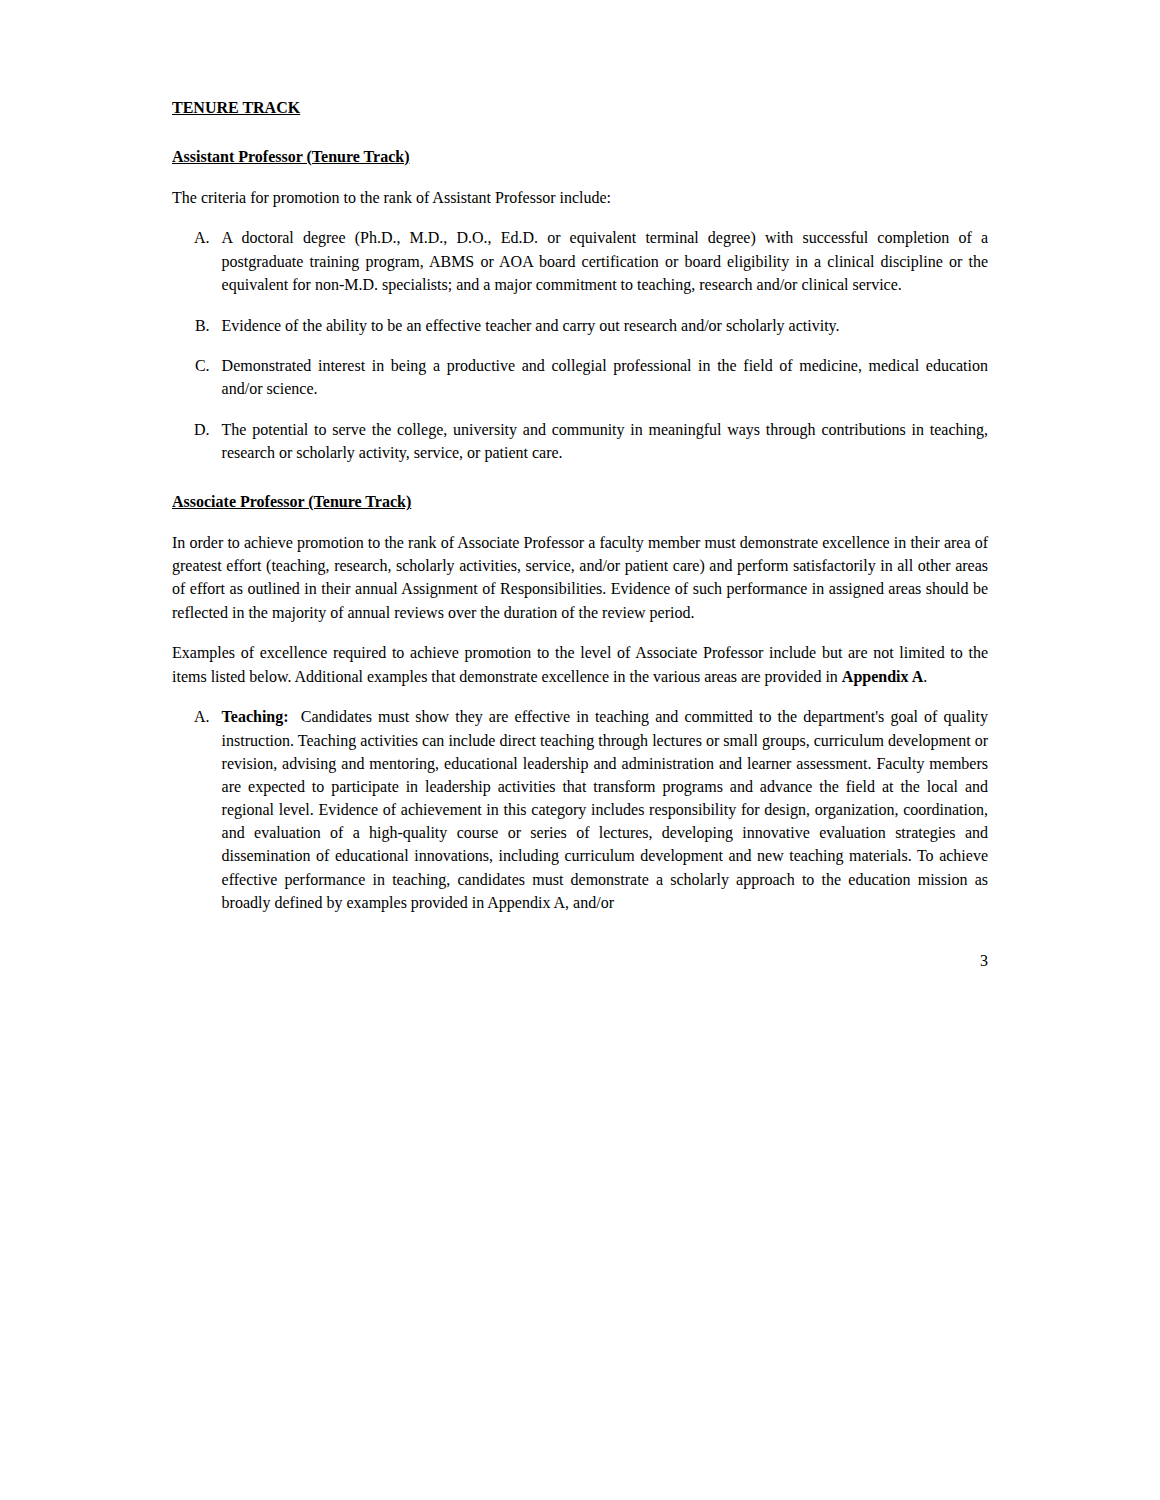TENURE TRACK
Assistant Professor (Tenure Track)
The criteria for promotion to the rank of Assistant Professor include:
A doctoral degree (Ph.D., M.D., D.O., Ed.D. or equivalent terminal degree) with successful completion of a postgraduate training program, ABMS or AOA board certification or board eligibility in a clinical discipline or the equivalent for non-M.D. specialists; and a major commitment to teaching, research and/or clinical service.
Evidence of the ability to be an effective teacher and carry out research and/or scholarly activity.
Demonstrated interest in being a productive and collegial professional in the field of medicine, medical education and/or science.
The potential to serve the college, university and community in meaningful ways through contributions in teaching, research or scholarly activity, service, or patient care.
Associate Professor (Tenure Track)
In order to achieve promotion to the rank of Associate Professor a faculty member must demonstrate excellence in their area of greatest effort (teaching, research, scholarly activities, service, and/or patient care) and perform satisfactorily in all other areas of effort as outlined in their annual Assignment of Responsibilities. Evidence of such performance in assigned areas should be reflected in the majority of annual reviews over the duration of the review period.
Examples of excellence required to achieve promotion to the level of Associate Professor include but are not limited to the items listed below. Additional examples that demonstrate excellence in the various areas are provided in Appendix A.
Teaching: Candidates must show they are effective in teaching and committed to the department's goal of quality instruction. Teaching activities can include direct teaching through lectures or small groups, curriculum development or revision, advising and mentoring, educational leadership and administration and learner assessment. Faculty members are expected to participate in leadership activities that transform programs and advance the field at the local and regional level. Evidence of achievement in this category includes responsibility for design, organization, coordination, and evaluation of a high-quality course or series of lectures, developing innovative evaluation strategies and dissemination of educational innovations, including curriculum development and new teaching materials. To achieve effective performance in teaching, candidates must demonstrate a scholarly approach to the education mission as broadly defined by examples provided in Appendix A, and/or
3